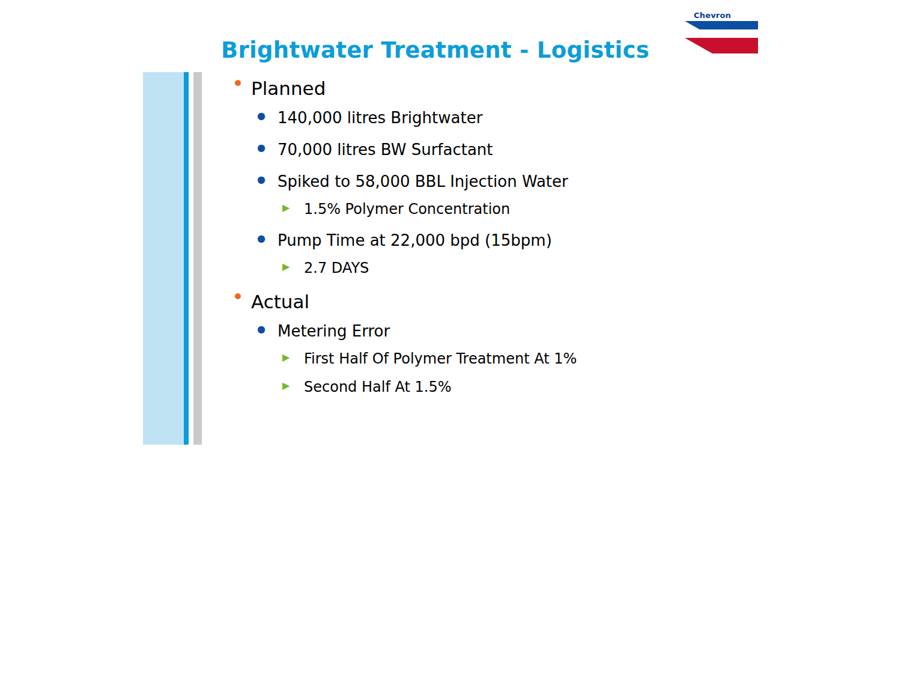Chevron
Brightwater Treatment - Logistics
Planned
140,000 litres Brightwater
70,000 litres BW Surfactant
Spiked to 58,000 BBL Injection Water
1.5% Polymer Concentration
Pump Time at 22,000 bpd (15bpm)
2.7 DAYS
Actual
Metering Error
First Half Of Polymer Treatment At 1%
Second Half At 1.5%